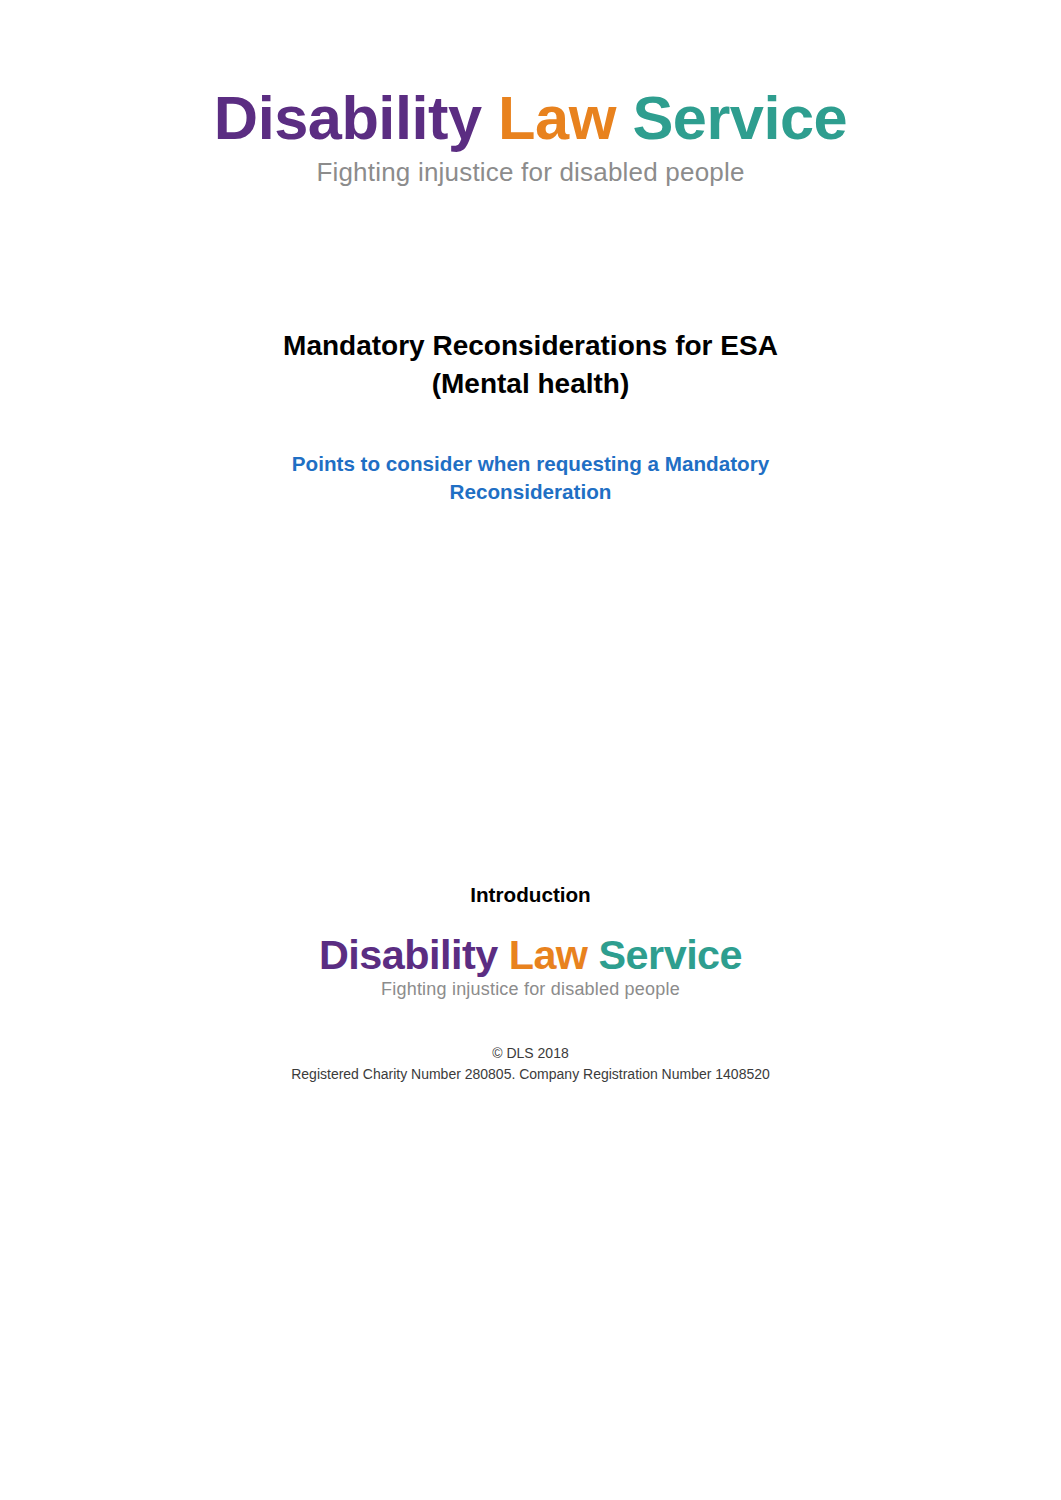Disability Law Service
Fighting injustice for disabled people
Mandatory Reconsiderations for ESA
(Mental health)
Points to consider when requesting a Mandatory
Reconsideration
Introduction
Disability Law Service
Fighting injustice for disabled people
© DLS 2018
Registered Charity Number 280805. Company Registration Number 1408520